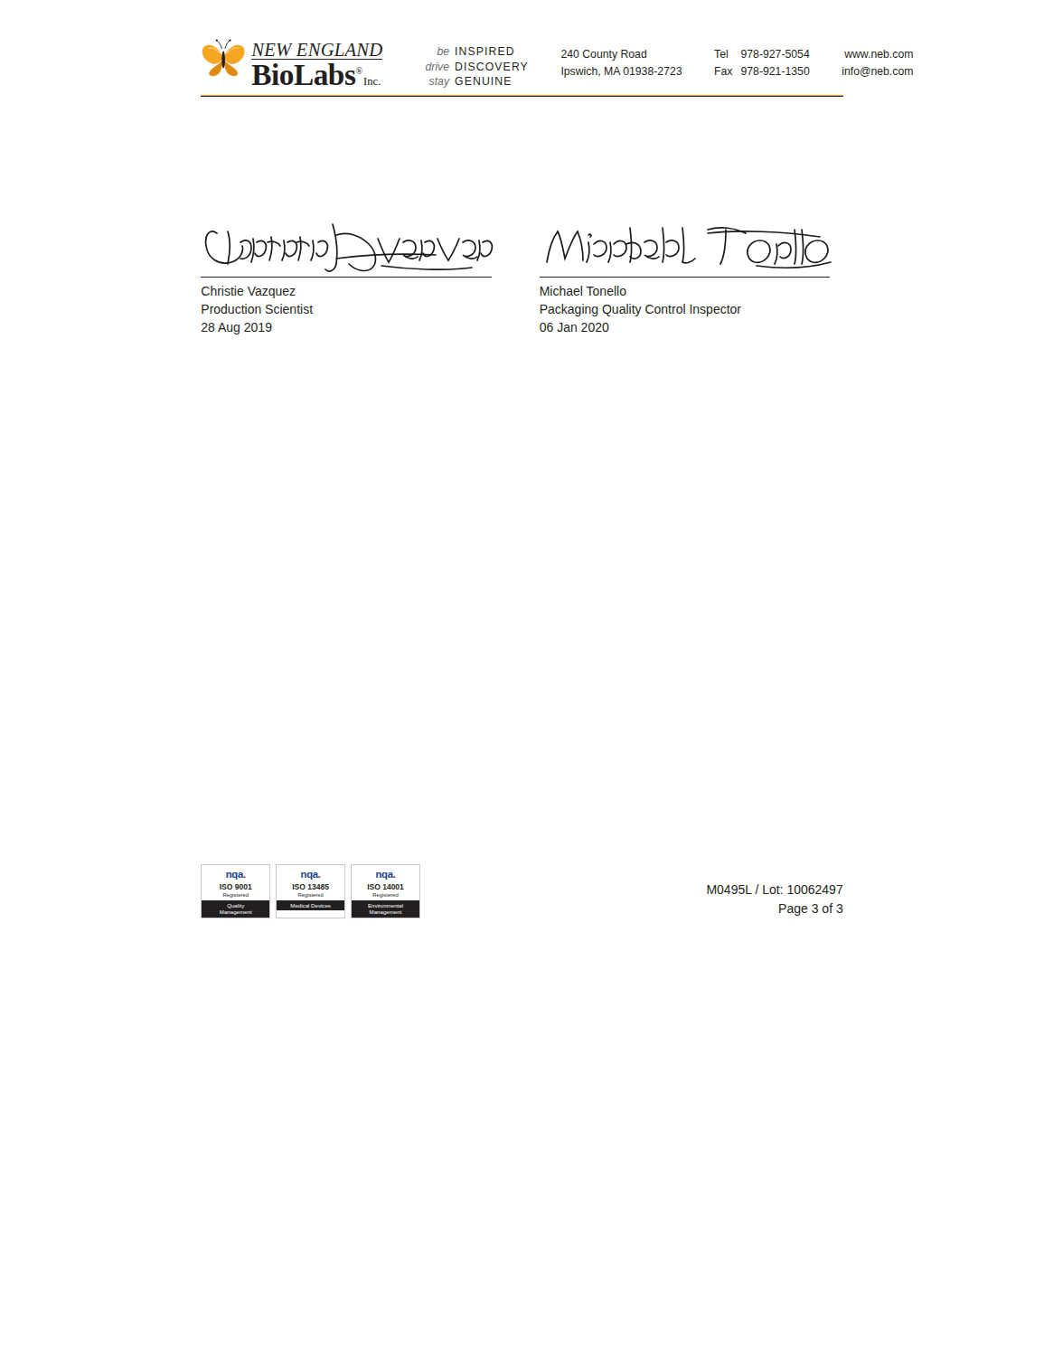NEW ENGLAND
BioLabs®Inc.
be INSPIRED
drive DISCOVERY
stay GENUINE
240 County Road
Ipswich, MA 01938-2723
Tel 978-927-5054
Fax 978-921-1350
www.neb.com
info@neb.com
Christie Vazquez
Production Scientist
28 Aug 2019
Michael Tonello
Packaging Quality Control Inspector
06 Jan 2020
nqa.
ISO 9001
Registered
Quality
Management
nqa.
ISO 13485
Registered
Medical Devices
nqa.
ISO 14001
Registered
Environmental
Management
M0495L / Lot: 10062497
Page 3 of 3